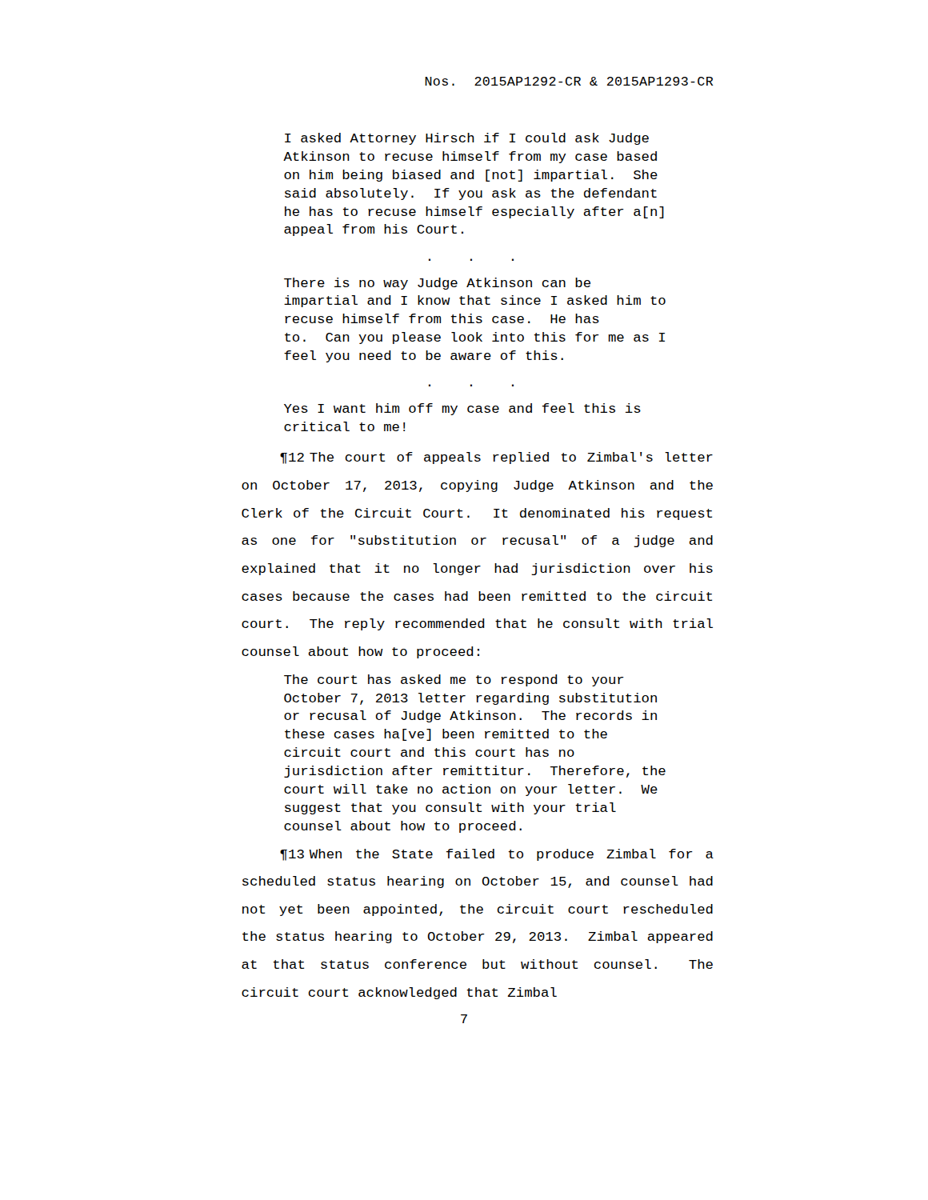Nos. 2015AP1292-CR & 2015AP1293-CR
I asked Attorney Hirsch if I could ask Judge Atkinson to recuse himself from my case based on him being biased and [not] impartial. She said absolutely. If you ask as the defendant he has to recuse himself especially after a[n] appeal from his Court.
. . .
There is no way Judge Atkinson can be impartial and I know that since I asked him to recuse himself from this case. He has to. Can you please look into this for me as I feel you need to be aware of this.
. . .
Yes I want him off my case and feel this is critical to me!
¶12 The court of appeals replied to Zimbal's letter on October 17, 2013, copying Judge Atkinson and the Clerk of the Circuit Court. It denominated his request as one for "substitution or recusal" of a judge and explained that it no longer had jurisdiction over his cases because the cases had been remitted to the circuit court. The reply recommended that he consult with trial counsel about how to proceed:
The court has asked me to respond to your October 7, 2013 letter regarding substitution or recusal of Judge Atkinson. The records in these cases ha[ve] been remitted to the circuit court and this court has no jurisdiction after remittitur. Therefore, the court will take no action on your letter. We suggest that you consult with your trial counsel about how to proceed.
¶13 When the State failed to produce Zimbal for a scheduled status hearing on October 15, and counsel had not yet been appointed, the circuit court rescheduled the status hearing to October 29, 2013. Zimbal appeared at that status conference but without counsel. The circuit court acknowledged that Zimbal
7